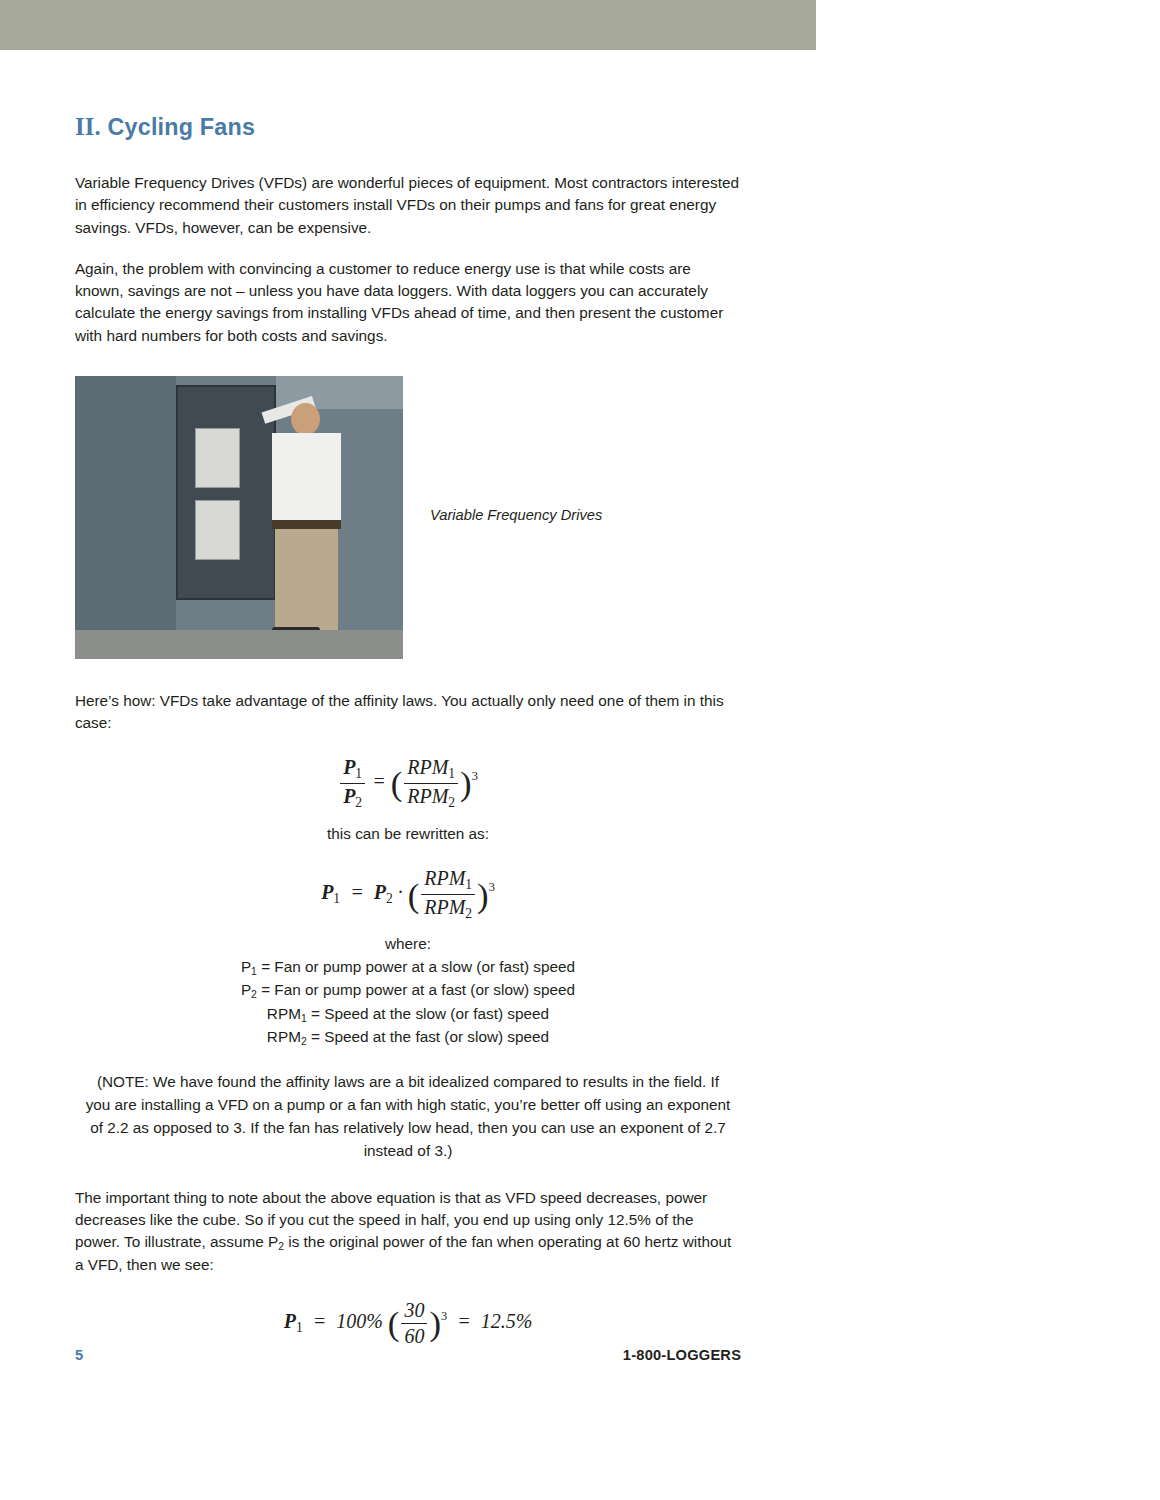II. Cycling Fans
Variable Frequency Drives (VFDs) are wonderful pieces of equipment. Most contractors interested in efficiency recommend their customers install VFDs on their pumps and fans for great energy savings. VFDs, however, can be expensive.
Again, the problem with convincing a customer to reduce energy use is that while costs are known, savings are not – unless you have data loggers. With data loggers you can accurately calculate the energy savings from installing VFDs ahead of time, and then present the customer with hard numbers for both costs and savings.
Variable Frequency Drives
Here’s how: VFDs take advantage of the affinity laws. You actually only need one of them in this case:
P1 P2 = (RPM1 RPM2)3
this can be rewritten as:
P1 = P2 · (RPM1 RPM2)3
where:
P1 = Fan or pump power at a slow (or fast) speed
P2 = Fan or pump power at a fast (or slow) speed
RPM1 = Speed at the slow (or fast) speed
RPM2 = Speed at the fast (or slow) speed
(NOTE: We have found the affinity laws are a bit idealized compared to results in the field. If you are installing a VFD on a pump or a fan with high static, you’re better off using an exponent of 2.2 as opposed to 3. If the fan has relatively low head, then you can use an exponent of 2.7 instead of 3.)
The important thing to note about the above equation is that as VFD speed decreases, power decreases like the cube. So if you cut the speed in half, you end up using only 12.5% of the power. To illustrate, assume P2 is the original power of the fan when operating at 60 hertz without a VFD, then we see:
P1 = 100% (3060)3 = 12.5%
5 1-800-LOGGERS